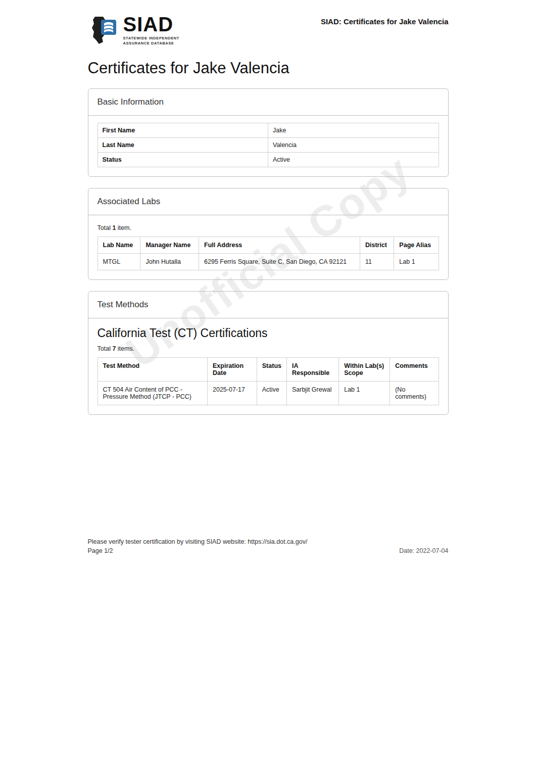Unofficial Copy
SIAD STATEWIDE INDEPENDENT
ASSURANCE DATABASE
SIAD: Certificates for Jake Valencia
Certificates for Jake Valencia
Basic Information
| First Name | Jake |
| Last Name | Valencia |
| Status | Active |
Associated Labs
Total 1 item.
| Lab Name | Manager Name | Full Address | District | Page Alias |
| --- | --- | --- | --- | --- |
| MTGL | John Hutalla | 6295 Ferris Square, Suite C, San Diego, CA 92121 | 11 | Lab 1 |
Test Methods
California Test (CT) Certifications
Total 7 items.
| Test Method | Expiration Date | Status | IA Responsible | Within Lab(s) Scope | Comments |
| --- | --- | --- | --- | --- | --- |
| CT 504 Air Content of PCC - Pressure Method (JTCP - PCC) | 2025-07-17 | Active | Sarbjit Grewal | Lab 1 | (No comments) |
Please verify tester certification by visiting SIAD website: https://sia.dot.ca.gov/
Page 1/2 Date: 2022-07-04